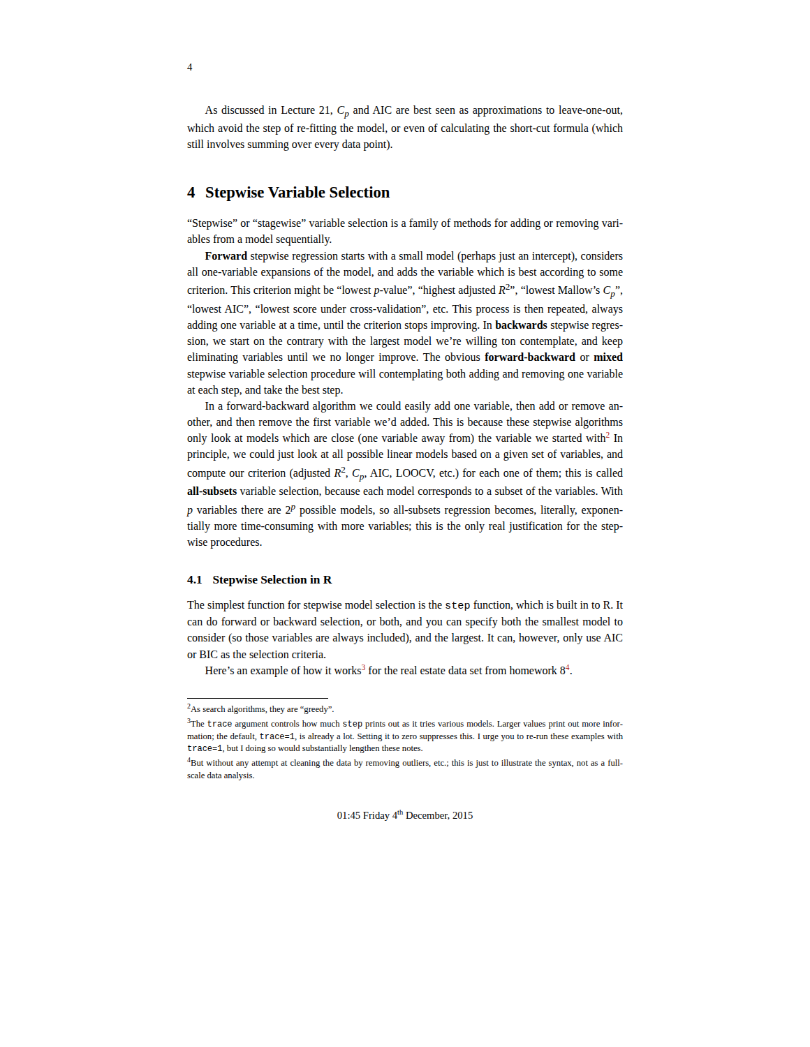4
As discussed in Lecture 21, Cp and AIC are best seen as approximations to leave-one-out, which avoid the step of re-fitting the model, or even of calculating the short-cut formula (which still involves summing over every data point).
4 Stepwise Variable Selection
“Stepwise” or “stagewise” variable selection is a family of methods for adding or removing variables from a model sequentially.
Forward stepwise regression starts with a small model (perhaps just an intercept), considers all one-variable expansions of the model, and adds the variable which is best according to some criterion. This criterion might be “lowest p-value”, “highest adjusted R2”, “lowest Mallow’s Cp”, “lowest AIC”, “lowest score under cross-validation”, etc. This process is then repeated, always adding one variable at a time, until the criterion stops improving. In backwards stepwise regression, we start on the contrary with the largest model we’re willing ton contemplate, and keep eliminating variables until we no longer improve. The obvious forward-backward or mixed stepwise variable selection procedure will contemplating both adding and removing one variable at each step, and take the best step.
In a forward-backward algorithm we could easily add one variable, then add or remove another, and then remove the first variable we’d added. This is because these stepwise algorithms only look at models which are close (one variable away from) the variable we started with2 In principle, we could just look at all possible linear models based on a given set of variables, and compute our criterion (adjusted R2, Cp, AIC, LOOCV, etc.) for each one of them; this is called all-subsets variable selection, because each model corresponds to a subset of the variables. With p variables there are 2p possible models, so all-subsets regression becomes, literally, exponentially more time-consuming with more variables; this is the only real justification for the stepwise procedures.
4.1 Stepwise Selection in R
The simplest function for stepwise model selection is the step function, which is built in to R. It can do forward or backward selection, or both, and you can specify both the smallest model to consider (so those variables are always included), and the largest. It can, however, only use AIC or BIC as the selection criteria.
Here’s an example of how it works3 for the real estate data set from homework 84.
2As search algorithms, they are “greedy”.
3The trace argument controls how much step prints out as it tries various models. Larger values print out more information; the default, trace=1, is already a lot. Setting it to zero suppresses this. I urge you to re-run these examples with trace=1, but I doing so would substantially lengthen these notes.
4But without any attempt at cleaning the data by removing outliers, etc.; this is just to illustrate the syntax, not as a full-scale data analysis.
01:45 Friday 4th December, 2015